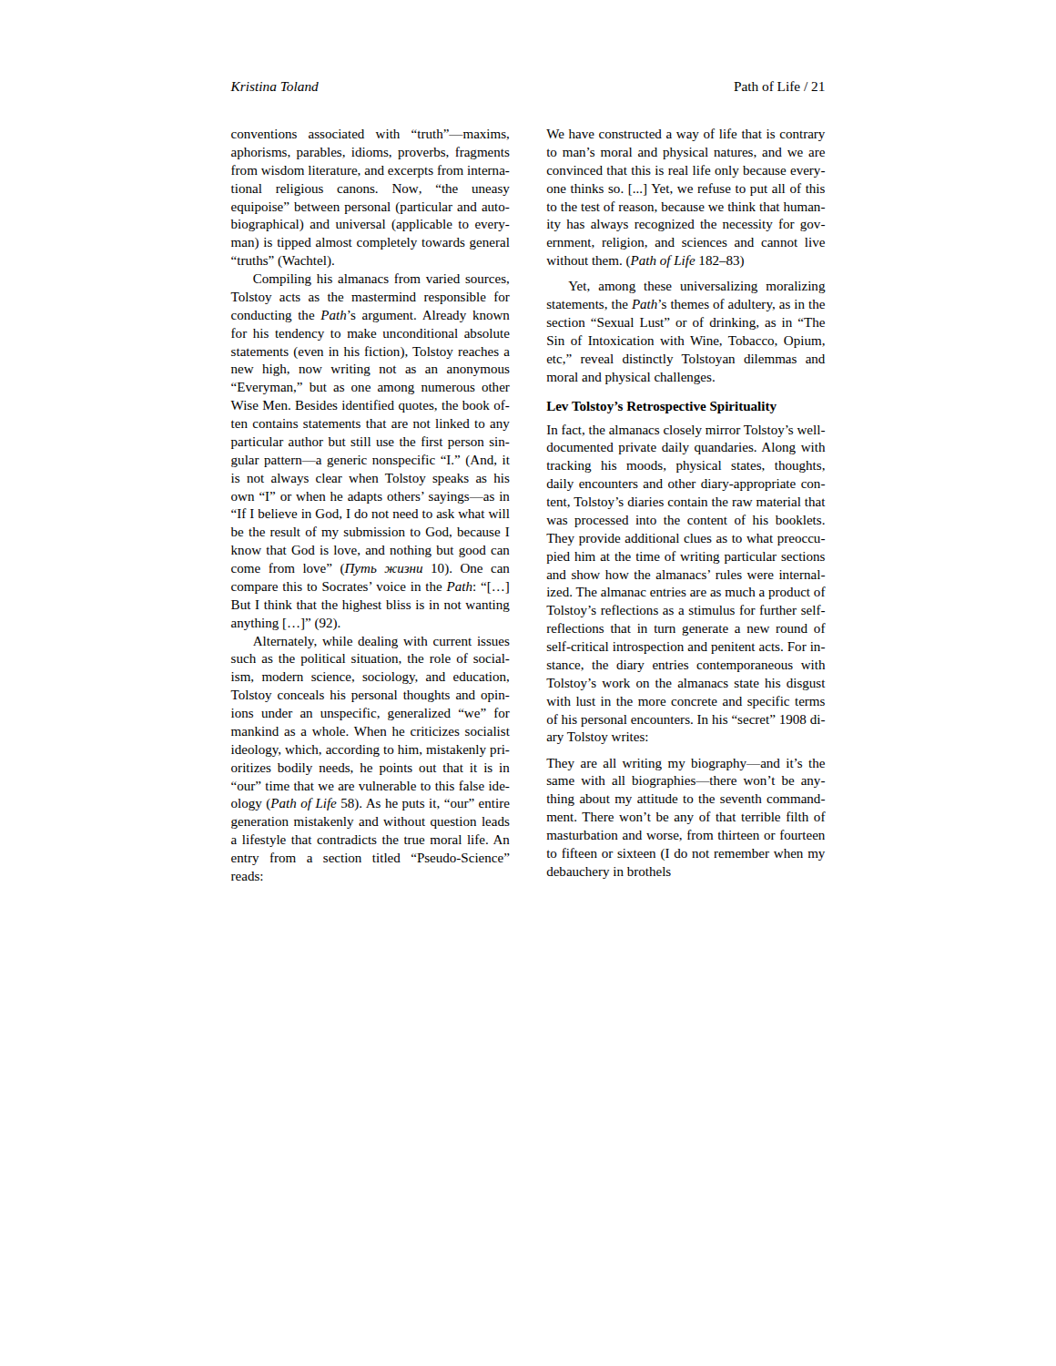Kristina Toland Path of Life / 21
conventions associated with “truth”—maxims, aphorisms, parables, idioms, proverbs, fragments from wisdom literature, and excerpts from international religious canons. Now, “the uneasy equipoise” between personal (particular and autobiographical) and universal (applicable to everyman) is tipped almost completely towards general “truths” (Wachtel).
Compiling his almanacs from varied sources, Tolstoy acts as the mastermind responsible for conducting the Path’s argument. Already known for his tendency to make unconditional absolute statements (even in his fiction), Tolstoy reaches a new high, now writing not as an anonymous “Everyman,” but as one among numerous other Wise Men. Besides identified quotes, the book often contains statements that are not linked to any particular author but still use the first person singular pattern—a generic nonspecific “I.” (And, it is not always clear when Tolstoy speaks as his own “I” or when he adapts others’ sayings—as in “If I believe in God, I do not need to ask what will be the result of my submission to God, because I know that God is love, and nothing but good can come from love” (Путь жизни 10). One can compare this to Socrates’ voice in the Path: “[…] But I think that the highest bliss is in not wanting anything […]” (92).
Alternately, while dealing with current issues such as the political situation, the role of socialism, modern science, sociology, and education, Tolstoy conceals his personal thoughts and opinions under an unspecific, generalized “we” for mankind as a whole. When he criticizes socialist ideology, which, according to him, mistakenly prioritizes bodily needs, he points out that it is in “our” time that we are vulnerable to this false ideology (Path of Life 58). As he puts it, “our” entire generation mistakenly and without question leads a lifestyle that contradicts the true moral life. An entry from a section titled “Pseudo-Science” reads:
We have constructed a way of life that is contrary to man’s moral and physical natures, and we are convinced that this is real life only because everyone thinks so. [...] Yet, we refuse to put all of this to the test of reason, because we think that humanity has always recognized the necessity for government, religion, and sciences and cannot live without them. (Path of Life 182–83)
Yet, among these universalizing moralizing statements, the Path’s themes of adultery, as in the section “Sexual Lust” or of drinking, as in “The Sin of Intoxication with Wine, Tobacco, Opium, etc,” reveal distinctly Tolstoyan dilemmas and moral and physical challenges.
Lev Tolstoy’s Retrospective Spirituality
In fact, the almanacs closely mirror Tolstoy’s well-documented private daily quandaries. Along with tracking his moods, physical states, thoughts, daily encounters and other diary-appropriate content, Tolstoy’s diaries contain the raw material that was processed into the content of his booklets. They provide additional clues as to what preoccupied him at the time of writing particular sections and show how the almanacs’ rules were internalized. The almanac entries are as much a product of Tolstoy’s reflections as a stimulus for further self-reflections that in turn generate a new round of self-critical introspection and penitent acts. For instance, the diary entries contemporaneous with Tolstoy’s work on the almanacs state his disgust with lust in the more concrete and specific terms of his personal encounters. In his “secret” 1908 diary Tolstoy writes:
They are all writing my biography—and it’s the same with all biographies—there won’t be anything about my attitude to the seventh commandment. There won’t be any of that terrible filth of masturbation and worse, from thirteen or fourteen to fifteen or sixteen (I do not remember when my debauchery in brothels